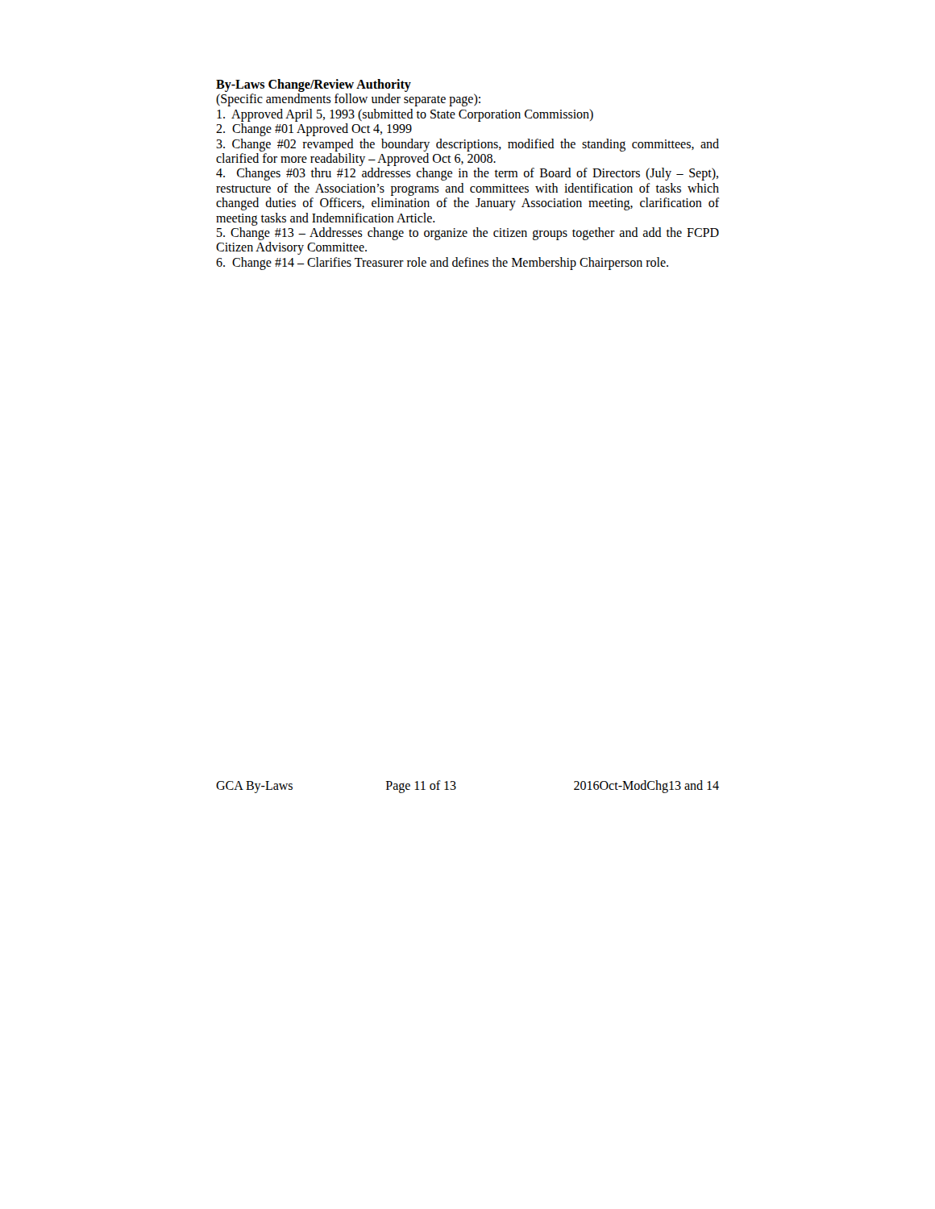By-Laws Change/Review Authority
(Specific amendments follow under separate page):
1. Approved April 5, 1993 (submitted to State Corporation Commission)
2. Change #01 Approved Oct 4, 1999
3. Change #02 revamped the boundary descriptions, modified the standing committees, and clarified for more readability – Approved Oct 6, 2008.
4. Changes #03 thru #12 addresses change in the term of Board of Directors (July – Sept), restructure of the Association’s programs and committees with identification of tasks which changed duties of Officers, elimination of the January Association meeting, clarification of meeting tasks and Indemnification Article.
5. Change #13 – Addresses change to organize the citizen groups together and add the FCPD Citizen Advisory Committee.
6. Change #14 – Clarifies Treasurer role and defines the Membership Chairperson role.
GCA By-Laws
Page 11 of 13
2016Oct-ModChg13 and 14